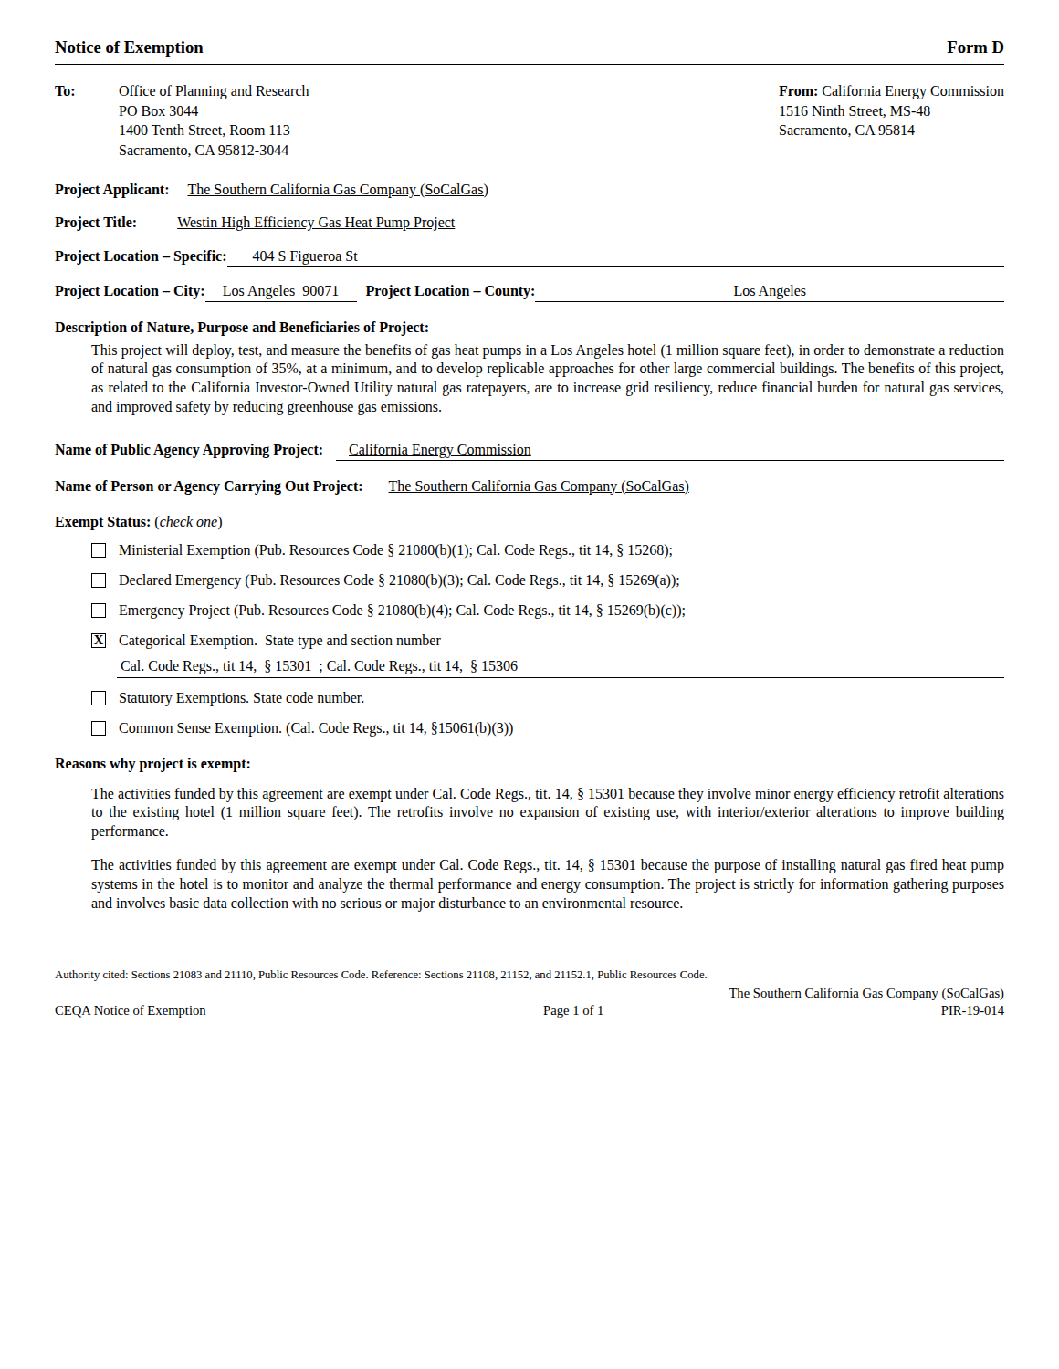Notice of Exemption Form D
To: Office of Planning and Research
PO Box 3044
1400 Tenth Street, Room 113
Sacramento, CA 95812-3044
From: California Energy Commission
1516 Ninth Street, MS-48
Sacramento, CA 95814
Project Applicant: The Southern California Gas Company (SoCalGas)
Project Title: Westin High Efficiency Gas Heat Pump Project
Project Location – Specific: 404 S Figueroa St
Project Location – City: Los Angeles 90071 Project Location – County: Los Angeles
Description of Nature, Purpose and Beneficiaries of Project:
This project will deploy, test, and measure the benefits of gas heat pumps in a Los Angeles hotel (1 million square feet), in order to demonstrate a reduction of natural gas consumption of 35%, at a minimum, and to develop replicable approaches for other large commercial buildings. The benefits of this project, as related to the California Investor-Owned Utility natural gas ratepayers, are to increase grid resiliency, reduce financial burden for natural gas services, and improved safety by reducing greenhouse gas emissions.
Name of Public Agency Approving Project: California Energy Commission
Name of Person or Agency Carrying Out Project: The Southern California Gas Company (SoCalGas)
Exempt Status: (check one)
Ministerial Exemption (Pub. Resources Code § 21080(b)(1); Cal. Code Regs., tit 14, § 15268);
Declared Emergency (Pub. Resources Code § 21080(b)(3); Cal. Code Regs., tit 14, § 15269(a));
Emergency Project (Pub. Resources Code § 21080(b)(4); Cal. Code Regs., tit 14, § 15269(b)(c));
X
Categorical Exemption. State type and section number
Cal. Code Regs., tit 14, § 15301 ; Cal. Code Regs., tit 14, § 15306
Statutory Exemptions. State code number.
Common Sense Exemption. (Cal. Code Regs., tit 14, §15061(b)(3))
Reasons why project is exempt:
The activities funded by this agreement are exempt under Cal. Code Regs., tit. 14, § 15301 because they involve minor energy efficiency retrofit alterations to the existing hotel (1 million square feet). The retrofits involve no expansion of existing use, with interior/exterior alterations to improve building performance.
The activities funded by this agreement are exempt under Cal. Code Regs., tit. 14, § 15301 because the purpose of installing natural gas fired heat pump systems in the hotel is to monitor and analyze the thermal performance and energy consumption. The project is strictly for information gathering purposes and involves basic data collection with no serious or major disturbance to an environmental resource.
Authority cited: Sections 21083 and 21110, Public Resources Code. Reference: Sections 21108, 21152, and 21152.1, Public Resources Code.
The Southern California Gas Company (SoCalGas)
CEQA Notice of Exemption Page 1 of 1 PIR-19-014